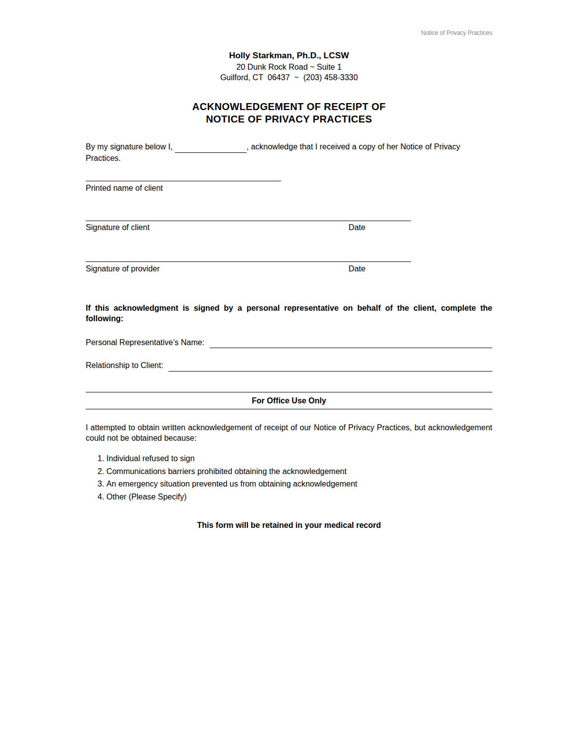Notice of Privacy Practices
Holly Starkman, Ph.D., LCSW
20 Dunk Rock Road ~ Suite 1
Guilford, CT 06437 ~ (203) 458-3330
ACKNOWLEDGEMENT OF RECEIPT OF
NOTICE OF PRIVACY PRACTICES
By my signature below I, , acknowledge that I received a copy of her Notice of Privacy Practices.
Printed name of client
Signature of client Date
Signature of provider Date
If this acknowledgment is signed by a personal representative on behalf of the client, complete the following:
Personal Representative’s Name:
Relationship to Client:
For Office Use Only
I attempted to obtain written acknowledgement of receipt of our Notice of Privacy Practices, but acknowledgement could not be obtained because:
Individual refused to sign
Communications barriers prohibited obtaining the acknowledgement
An emergency situation prevented us from obtaining acknowledgement
Other (Please Specify)
This form will be retained in your medical record